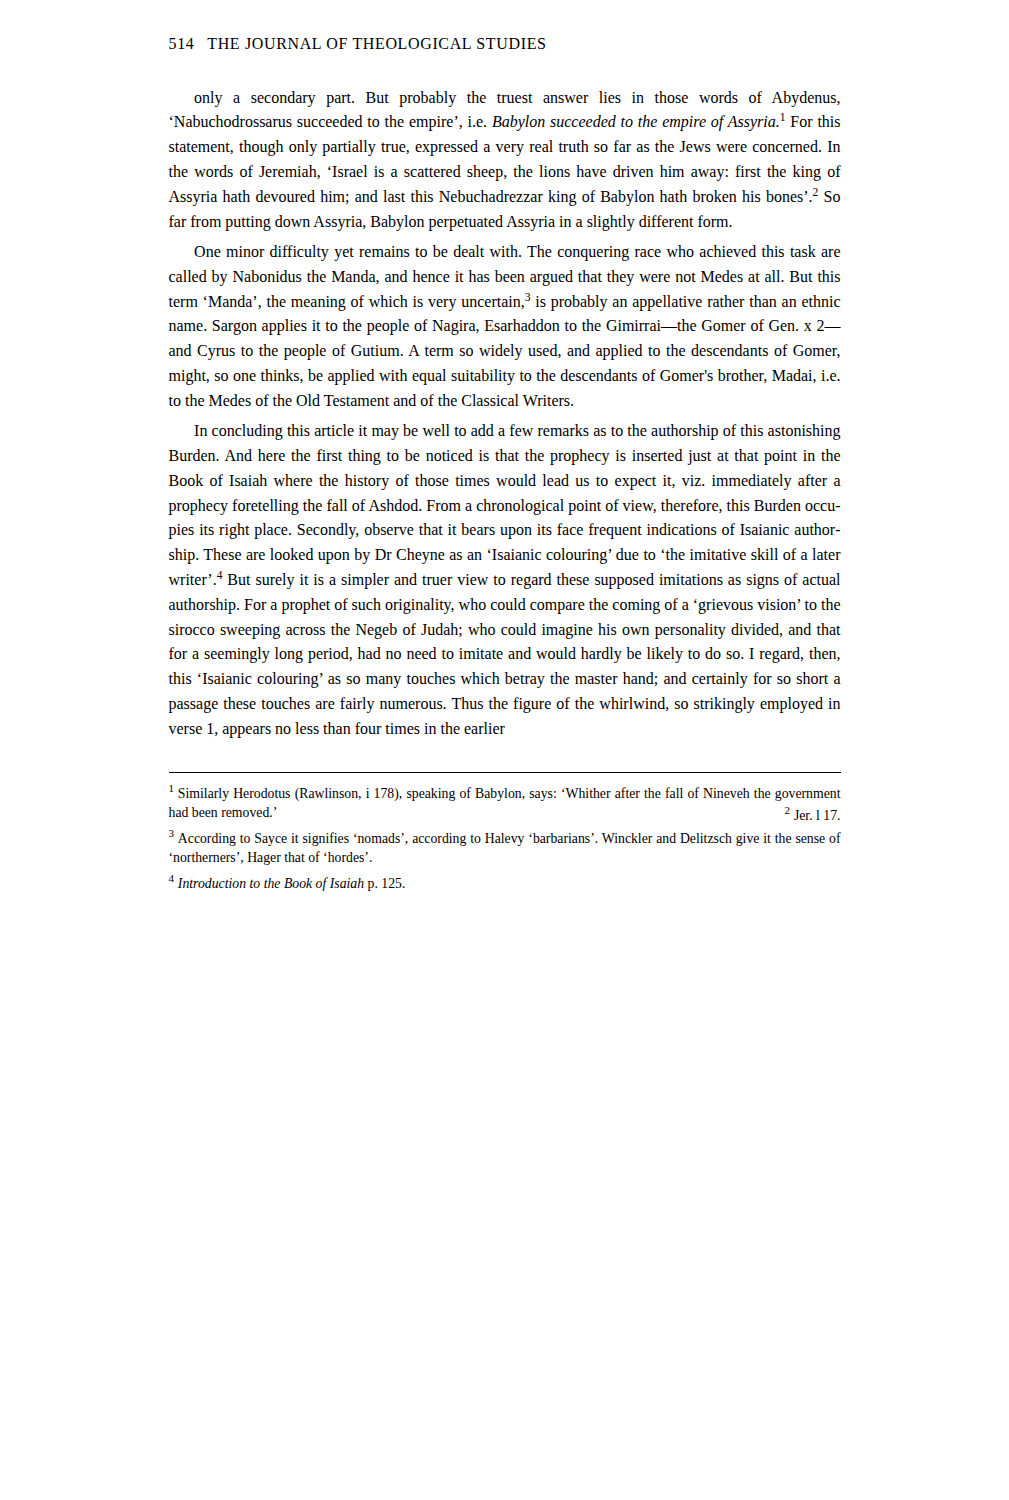514 THE JOURNAL OF THEOLOGICAL STUDIES
only a secondary part. But probably the truest answer lies in those words of Abydenus, ‘Nabuchodrossarus succeeded to the empire’, i.e. Babylon succeeded to the empire of Assyria.1 For this statement, though only partially true, expressed a very real truth so far as the Jews were concerned. In the words of Jeremiah, ‘Israel is a scattered sheep, the lions have driven him away: first the king of Assyria hath devoured him; and last this Nebuchadrezzar king of Babylon hath broken his bones’.2 So far from putting down Assyria, Babylon perpetuated Assyria in a slightly different form.
One minor difficulty yet remains to be dealt with. The conquering race who achieved this task are called by Nabonidus the Manda, and hence it has been argued that they were not Medes at all. But this term ‘Manda’, the meaning of which is very uncertain,3 is probably an appellative rather than an ethnic name. Sargon applies it to the people of Nagira, Esarhaddon to the Gimirrai—the Gomer of Gen. x 2—and Cyrus to the people of Gutium. A term so widely used, and applied to the descendants of Gomer, might, so one thinks, be applied with equal suitability to the descendants of Gomer's brother, Madai, i.e. to the Medes of the Old Testament and of the Classical Writers.
In concluding this article it may be well to add a few remarks as to the authorship of this astonishing Burden. And here the first thing to be noticed is that the prophecy is inserted just at that point in the Book of Isaiah where the history of those times would lead us to expect it, viz. immediately after a prophecy foretelling the fall of Ashdod. From a chronological point of view, therefore, this Burden occupies its right place. Secondly, observe that it bears upon its face frequent indications of Isaianic authorship. These are looked upon by Dr Cheyne as an ‘Isaianic colouring’ due to ‘the imitative skill of a later writer’.4 But surely it is a simpler and truer view to regard these supposed imitations as signs of actual authorship. For a prophet of such originality, who could compare the coming of a ‘grievous vision’ to the sirocco sweeping across the Negeb of Judah; who could imagine his own personality divided, and that for a seemingly long period, had no need to imitate and would hardly be likely to do so. I regard, then, this ‘Isaianic colouring’ as so many touches which betray the master hand; and certainly for so short a passage these touches are fairly numerous. Thus the figure of the whirlwind, so strikingly employed in verse 1, appears no less than four times in the earlier
1 Similarly Herodotus (Rawlinson, i 178), speaking of Babylon, says: ‘Whither after the fall of Nineveh the government had been removed.’ 2 Jer. l 17.
3 According to Sayce it signifies ‘nomads’, according to Halevy ‘barbarians’. Winckler and Delitzsch give it the sense of ‘northerners’, Hager that of ‘hordes’.
4 Introduction to the Book of Isaiah p. 125.